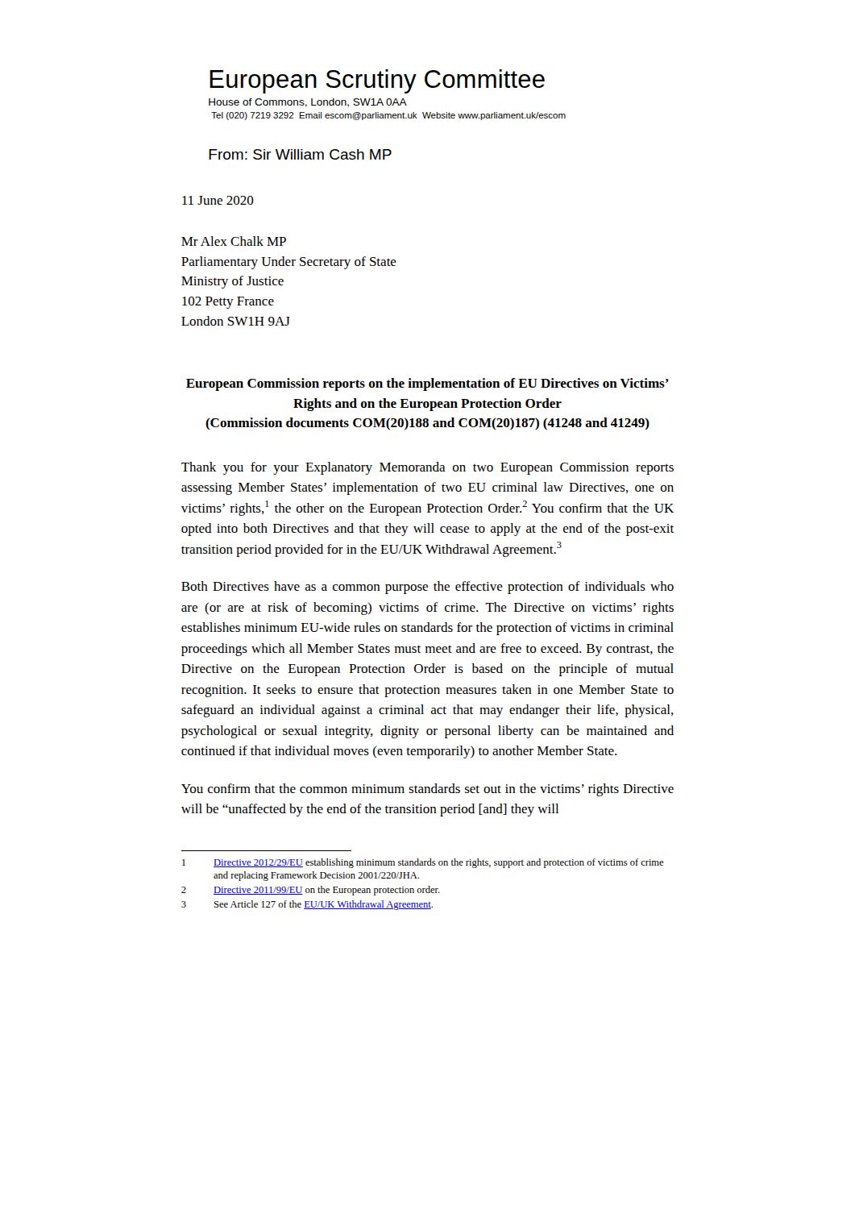European Scrutiny Committee
House of Commons, London, SW1A 0AA
Tel (020) 7219 3292 Email escom@parliament.uk Website www.parliament.uk/escom
From: Sir William Cash MP
11 June 2020
Mr Alex Chalk MP
Parliamentary Under Secretary of State
Ministry of Justice
102 Petty France
London SW1H 9AJ
European Commission reports on the implementation of EU Directives on Victims’ Rights and on the European Protection Order
(Commission documents COM(20)188 and COM(20)187) (41248 and 41249)
Thank you for your Explanatory Memoranda on two European Commission reports assessing Member States’ implementation of two EU criminal law Directives, one on victims’ rights,1 the other on the European Protection Order.2 You confirm that the UK opted into both Directives and that they will cease to apply at the end of the post-exit transition period provided for in the EU/UK Withdrawal Agreement.3
Both Directives have as a common purpose the effective protection of individuals who are (or are at risk of becoming) victims of crime. The Directive on victims’ rights establishes minimum EU-wide rules on standards for the protection of victims in criminal proceedings which all Member States must meet and are free to exceed. By contrast, the Directive on the European Protection Order is based on the principle of mutual recognition. It seeks to ensure that protection measures taken in one Member State to safeguard an individual against a criminal act that may endanger their life, physical, psychological or sexual integrity, dignity or personal liberty can be maintained and continued if that individual moves (even temporarily) to another Member State.
You confirm that the common minimum standards set out in the victims’ rights Directive will be “unaffected by the end of the transition period [and] they will
1
Directive 2012/29/EU establishing minimum standards on the rights, support and protection of victims of crime and replacing Framework Decision 2001/220/JHA.
2
Directive 2011/99/EU on the European protection order.
3
See Article 127 of the EU/UK Withdrawal Agreement.